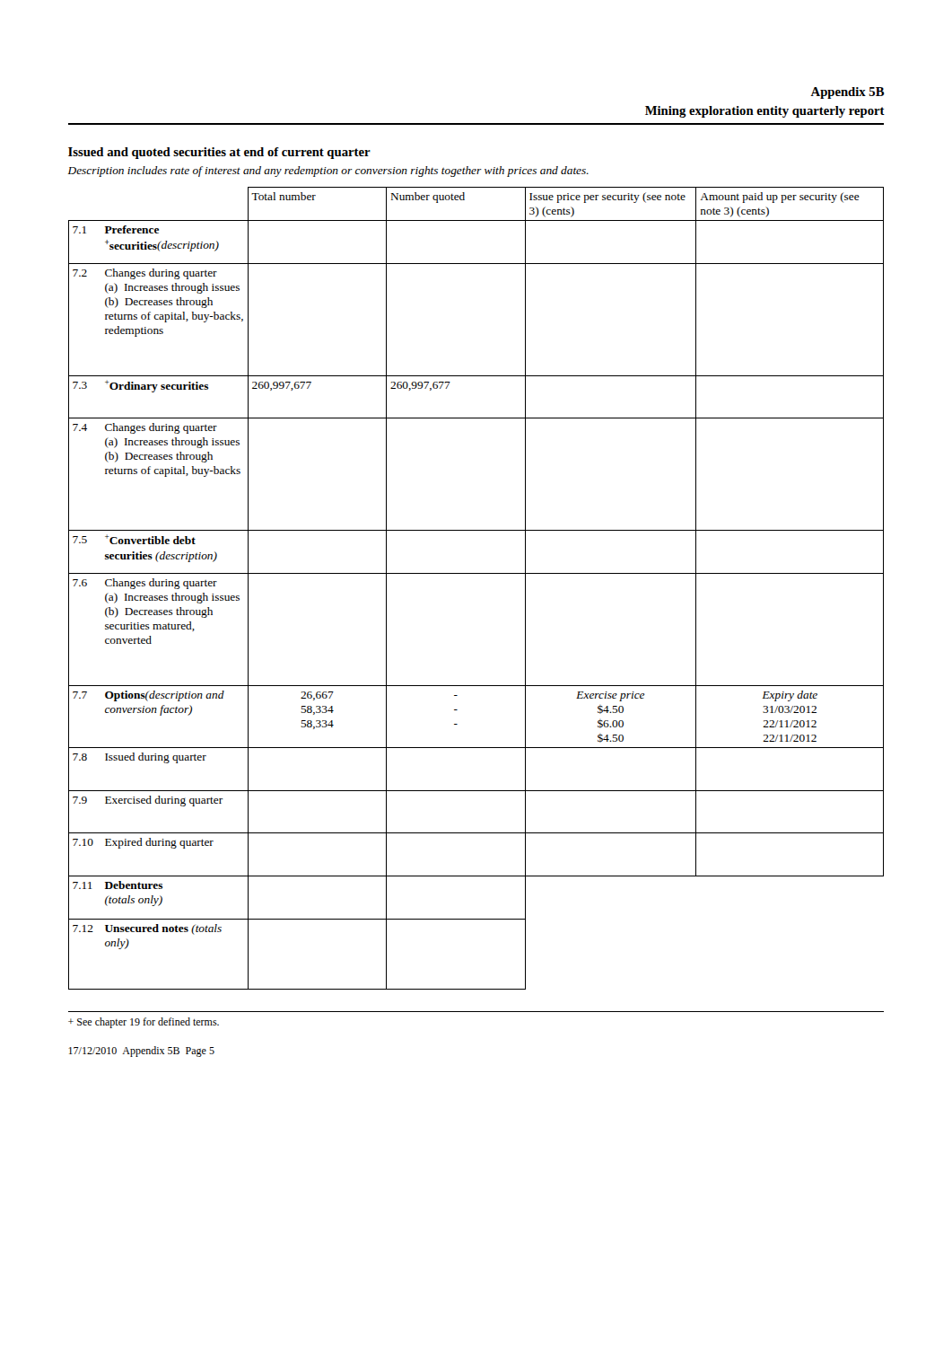Appendix 5B
Mining exploration entity quarterly report
Issued and quoted securities at end of current quarter
Description includes rate of interest and any redemption or conversion rights together with prices and dates.
| | | Total number | Number quoted | Issue price per security (see note 3) (cents) | Amount paid up per security (see note 3) (cents) |
| 7.1 | Preference + securities (description) | | | | |
| 7.2 | Changes during quarter (a) Increases through issues (b) Decreases through returns of capital, buy-backs, redemptions | | | | |
| 7.3 | + Ordinary securities | 260,997,677 | 260,997,677 | | |
| 7.4 | Changes during quarter (a) Increases through issues (b) Decreases through returns of capital, buy-backs | | | | |
| 7.5 | + Convertible debt securities (description) | | | | |
| 7.6 | Changes during quarter (a) Increases through issues (b) Decreases through securities matured, converted | | | | |
| 7.7 | Options (description and conversion factor) | 26,667 58,334 58,334 | - - - | Exercise price $4.50 $6.00 $4.50 | Expiry date 31/03/2012 22/11/2012 22/11/2012 |
| 7.8 | Issued during quarter | | | | |
| 7.9 | Exercised during quarter | | | | |
| 7.10 | Expired during quarter | | | | |
| 7.11 | Debentures (totals only) | | | | |
| 7.12 | Unsecured notes (totals only) | | | | |
+ See chapter 19 for defined terms.
17/12/2010 Appendix 5B Page 5